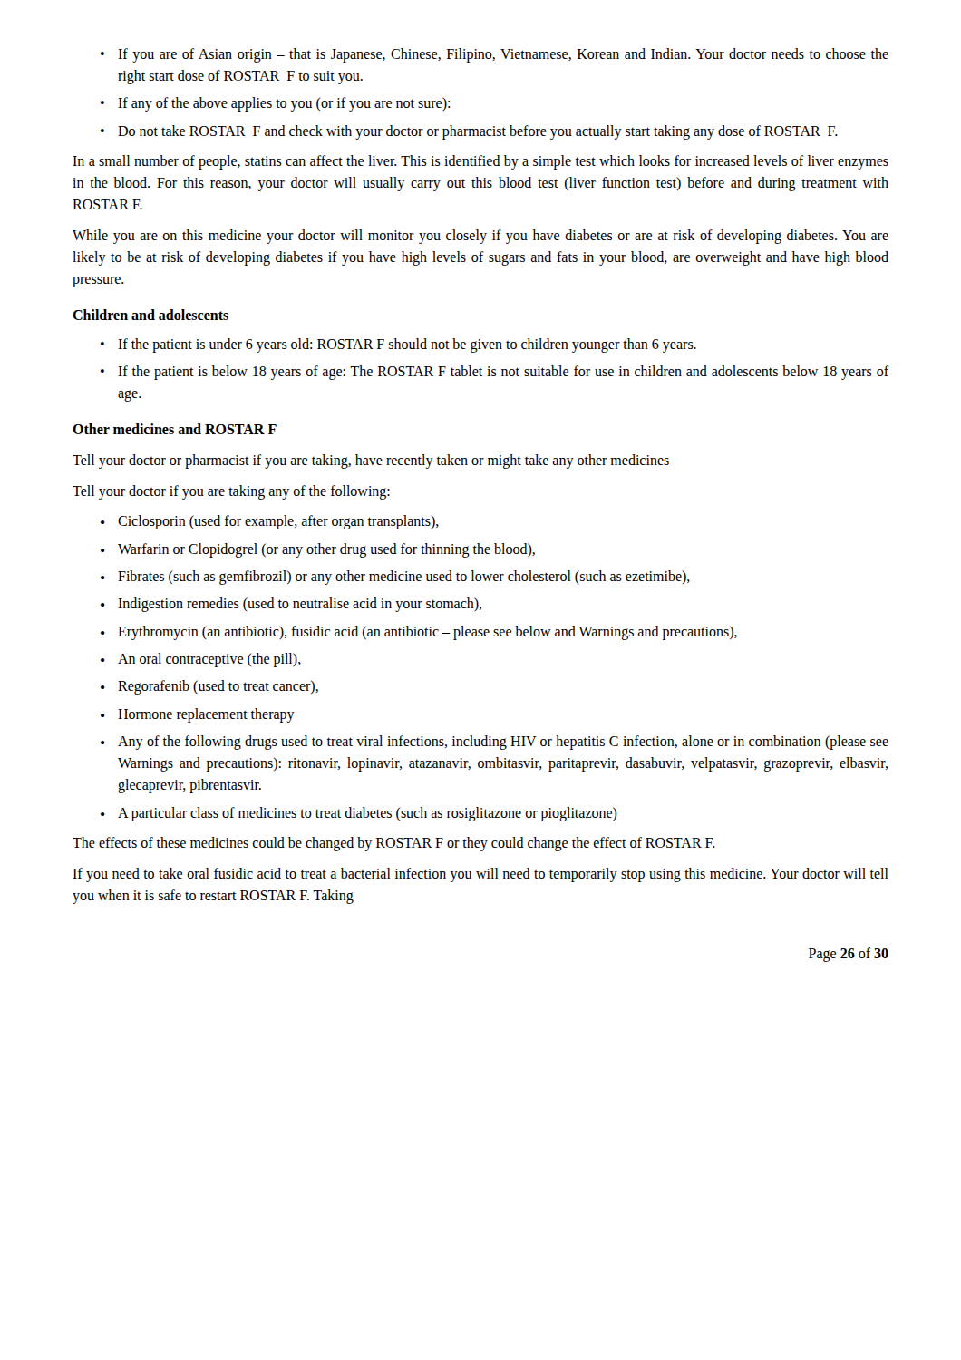If you are of Asian origin – that is Japanese, Chinese, Filipino, Vietnamese, Korean and Indian. Your doctor needs to choose the right start dose of ROSTAR F to suit you.
If any of the above applies to you (or if you are not sure):
Do not take ROSTAR F and check with your doctor or pharmacist before you actually start taking any dose of ROSTAR F.
In a small number of people, statins can affect the liver. This is identified by a simple test which looks for increased levels of liver enzymes in the blood. For this reason, your doctor will usually carry out this blood test (liver function test) before and during treatment with ROSTAR F.
While you are on this medicine your doctor will monitor you closely if you have diabetes or are at risk of developing diabetes. You are likely to be at risk of developing diabetes if you have high levels of sugars and fats in your blood, are overweight and have high blood pressure.
Children and adolescents
If the patient is under 6 years old: ROSTAR F should not be given to children younger than 6 years.
If the patient is below 18 years of age: The ROSTAR F tablet is not suitable for use in children and adolescents below 18 years of age.
Other medicines and ROSTAR F
Tell your doctor or pharmacist if you are taking, have recently taken or might take any other medicines
Tell your doctor if you are taking any of the following:
Ciclosporin (used for example, after organ transplants),
Warfarin or Clopidogrel (or any other drug used for thinning the blood),
Fibrates (such as gemfibrozil) or any other medicine used to lower cholesterol (such as ezetimibe),
Indigestion remedies (used to neutralise acid in your stomach),
Erythromycin (an antibiotic), fusidic acid (an antibiotic – please see below and Warnings and precautions),
An oral contraceptive (the pill),
Regorafenib (used to treat cancer),
Hormone replacement therapy
Any of the following drugs used to treat viral infections, including HIV or hepatitis C infection, alone or in combination (please see Warnings and precautions): ritonavir, lopinavir, atazanavir, ombitasvir, paritaprevir, dasabuvir, velpatasvir, grazoprevir, elbasvir, glecaprevir, pibrentasvir.
A particular class of medicines to treat diabetes (such as rosiglitazone or pioglitazone)
The effects of these medicines could be changed by ROSTAR F or they could change the effect of ROSTAR F.
If you need to take oral fusidic acid to treat a bacterial infection you will need to temporarily stop using this medicine. Your doctor will tell you when it is safe to restart ROSTAR F. Taking
Page 26 of 30